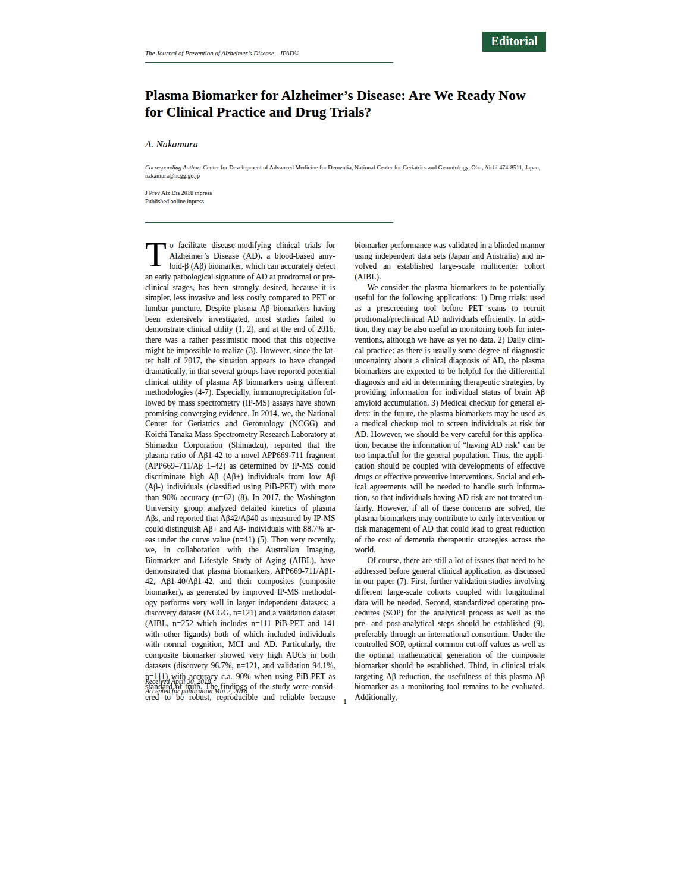Editorial
The Journal of Prevention of Alzheimer’s Disease - JPAD©
Plasma Biomarker for Alzheimer’s Disease: Are We Ready Now for Clinical Practice and Drug Trials?
A. Nakamura
Corresponding Author: Center for Development of Advanced Medicine for Dementia, National Center for Geriatrics and Gerontology, Obu, Aichi 474-8511, Japan, nakamura@ncgg.go.jp
J Prev Alz Dis 2018 inpress
Published online inpress
To facilitate disease-modifying clinical trials for Alzheimer’s Disease (AD), a blood-based amyloid-β (Aβ) biomarker, which can accurately detect an early pathological signature of AD at prodromal or preclinical stages, has been strongly desired, because it is simpler, less invasive and less costly compared to PET or lumbar puncture. Despite plasma Aβ biomarkers having been extensively investigated, most studies failed to demonstrate clinical utility (1, 2), and at the end of 2016, there was a rather pessimistic mood that this objective might be impossible to realize (3). However, since the latter half of 2017, the situation appears to have changed dramatically, in that several groups have reported potential clinical utility of plasma Aβ biomarkers using different methodologies (4-7). Especially, immunoprecipitation followed by mass spectrometry (IP-MS) assays have shown promising converging evidence. In 2014, we, the National Center for Geriatrics and Gerontology (NCGG) and Koichi Tanaka Mass Spectrometry Research Laboratory at Shimadzu Corporation (Shimadzu), reported that the plasma ratio of Aβ1-42 to a novel APP669-711 fragment (APP669–711/Aβ 1–42) as determined by IP-MS could discriminate high Aβ (Aβ+) individuals from low Aβ (Aβ-) individuals (classified using PiB-PET) with more than 90% accuracy (n=62) (8). In 2017, the Washington University group analyzed detailed kinetics of plasma Aβs, and reported that Aβ42/Aβ40 as measured by IP-MS could distinguish Aβ+ and Aβ- individuals with 88.7% areas under the curve value (n=41) (5). Then very recently, we, in collaboration with the Australian Imaging, Biomarker and Lifestyle Study of Aging (AIBL), have demonstrated that plasma biomarkers, APP669-711/Aβ1-42, Aβ1-40/Aβ1-42, and their composites (composite biomarker), as generated by improved IP-MS methodology performs very well in larger independent datasets: a discovery dataset (NCGG, n=121) and a validation dataset (AIBL, n=252 which includes n=111 PiB-PET and 141 with other ligands) both of which included individuals with normal cognition, MCI and AD. Particularly, the composite biomarker showed very high AUCs in both datasets (discovery 96.7%, n=121, and validation 94.1%, n=111) with accuracy c.a. 90% when using PiB-PET as standard of truth. The findings of the study were considered to be robust, reproducible and reliable because biomarker performance was validated in a blinded manner using independent data sets (Japan and Australia) and involved an established large-scale multicenter cohort (AIBL).
We consider the plasma biomarkers to be potentially useful for the following applications: 1) Drug trials: used as a prescreening tool before PET scans to recruit prodromal/preclinical AD individuals efficiently. In addition, they may be also useful as monitoring tools for interventions, although we have as yet no data. 2) Daily clinical practice: as there is usually some degree of diagnostic uncertainty about a clinical diagnosis of AD, the plasma biomarkers are expected to be helpful for the differential diagnosis and aid in determining therapeutic strategies, by providing information for individual status of brain Aβ amyloid accumulation. 3) Medical checkup for general elders: in the future, the plasma biomarkers may be used as a medical checkup tool to screen individuals at risk for AD. However, we should be very careful for this application, because the information of “having AD risk” can be too impactful for the general population. Thus, the application should be coupled with developments of effective drugs or effective preventive interventions. Social and ethical agreements will be needed to handle such information, so that individuals having AD risk are not treated unfairly. However, if all of these concerns are solved, the plasma biomarkers may contribute to early intervention or risk management of AD that could lead to great reduction of the cost of dementia therapeutic strategies across the world.
Of course, there are still a lot of issues that need to be addressed before general clinical application, as discussed in our paper (7). First, further validation studies involving different large-scale cohorts coupled with longitudinal data will be needed. Second, standardized operating procedures (SOP) for the analytical process as well as the pre- and post-analytical steps should be established (9), preferably through an international consortium. Under the controlled SOP, optimal common cut-off values as well as the optimal mathematical generation of the composite biomarker should be established. Third, in clinical trials targeting Aβ reduction, the usefulness of this plasma Aβ biomarker as a monitoring tool remains to be evaluated. Additionally,
Received April 30, 2018
Accepted for publication Mai 2, 2018
1